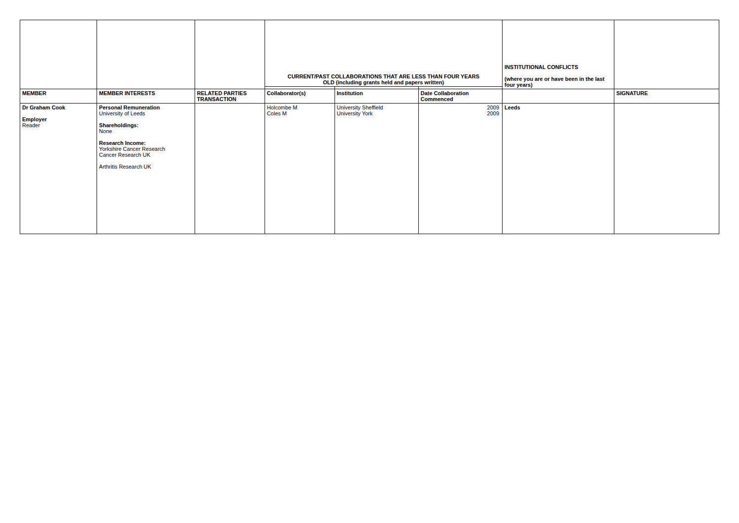| | | | CURRENT/PAST COLLABORATIONS THAT ARE LESS THAN FOUR YEARS OLD (including grants held and papers written) | INSTITUTIONAL CONFLICTS (where you are or have been in the last four years) | |
| --- | --- | --- | --- | --- | --- |
| MEMBER | MEMBER INTERESTS | RELATED PARTIES TRANSACTION | Collaborator(s) | Institution | Date Collaboration Commenced | | SIGNATURE |
| Dr Graham Cook Employer Reader | Personal Remuneration University of Leeds Shareholdings: None Research Income: Yorkshire Cancer Research Cancer Research UK Arthritis Research UK | | Holcombe M Coles M | University Sheffield University York | 2009 2009 | Leeds | |